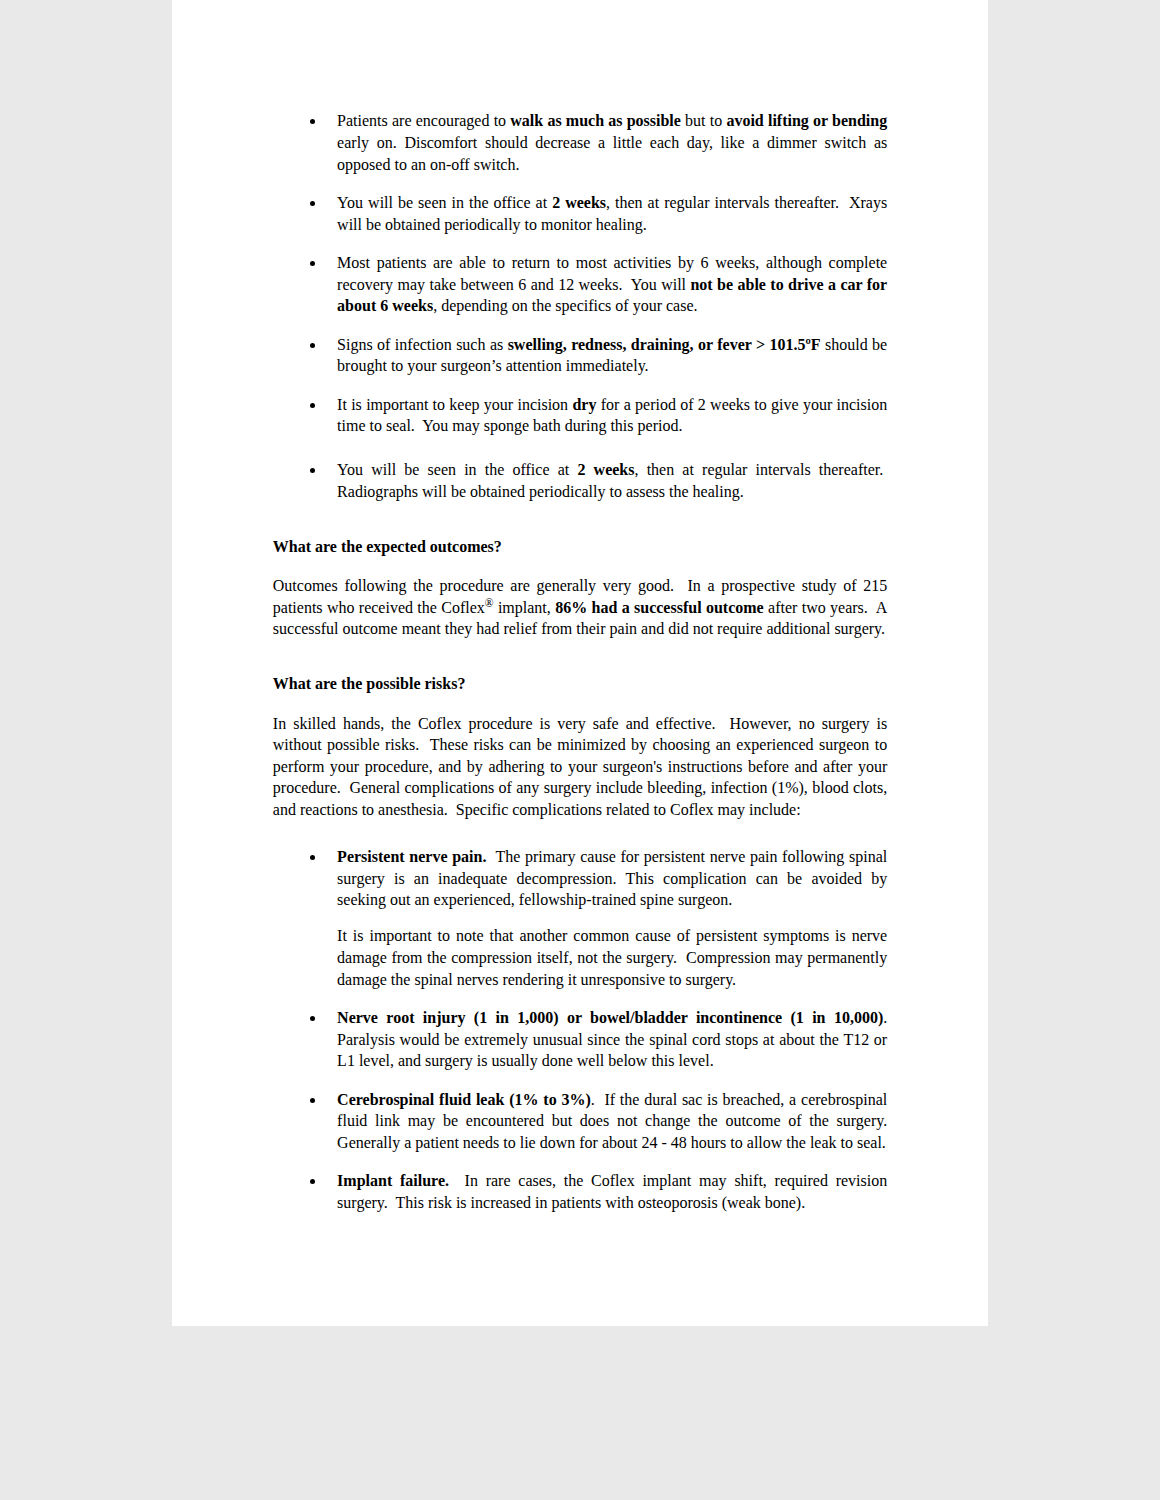Patients are encouraged to walk as much as possible but to avoid lifting or bending early on. Discomfort should decrease a little each day, like a dimmer switch as opposed to an on-off switch.
You will be seen in the office at 2 weeks, then at regular intervals thereafter. Xrays will be obtained periodically to monitor healing.
Most patients are able to return to most activities by 6 weeks, although complete recovery may take between 6 and 12 weeks. You will not be able to drive a car for about 6 weeks, depending on the specifics of your case.
Signs of infection such as swelling, redness, draining, or fever > 101.5ºF should be brought to your surgeon’s attention immediately.
It is important to keep your incision dry for a period of 2 weeks to give your incision time to seal. You may sponge bath during this period.
You will be seen in the office at 2 weeks, then at regular intervals thereafter. Radiographs will be obtained periodically to assess the healing.
What are the expected outcomes?
Outcomes following the procedure are generally very good. In a prospective study of 215 patients who received the Coflex® implant, 86% had a successful outcome after two years. A successful outcome meant they had relief from their pain and did not require additional surgery.
What are the possible risks?
In skilled hands, the Coflex procedure is very safe and effective. However, no surgery is without possible risks. These risks can be minimized by choosing an experienced surgeon to perform your procedure, and by adhering to your surgeon's instructions before and after your procedure. General complications of any surgery include bleeding, infection (1%), blood clots, and reactions to anesthesia. Specific complications related to Coflex may include:
Persistent nerve pain. The primary cause for persistent nerve pain following spinal surgery is an inadequate decompression. This complication can be avoided by seeking out an experienced, fellowship-trained spine surgeon.
It is important to note that another common cause of persistent symptoms is nerve damage from the compression itself, not the surgery. Compression may permanently damage the spinal nerves rendering it unresponsive to surgery.
Nerve root injury (1 in 1,000) or bowel/bladder incontinence (1 in 10,000). Paralysis would be extremely unusual since the spinal cord stops at about the T12 or L1 level, and surgery is usually done well below this level.
Cerebrospinal fluid leak (1% to 3%). If the dural sac is breached, a cerebrospinal fluid link may be encountered but does not change the outcome of the surgery. Generally a patient needs to lie down for about 24 - 48 hours to allow the leak to seal.
Implant failure. In rare cases, the Coflex implant may shift, required revision surgery. This risk is increased in patients with osteoporosis (weak bone).